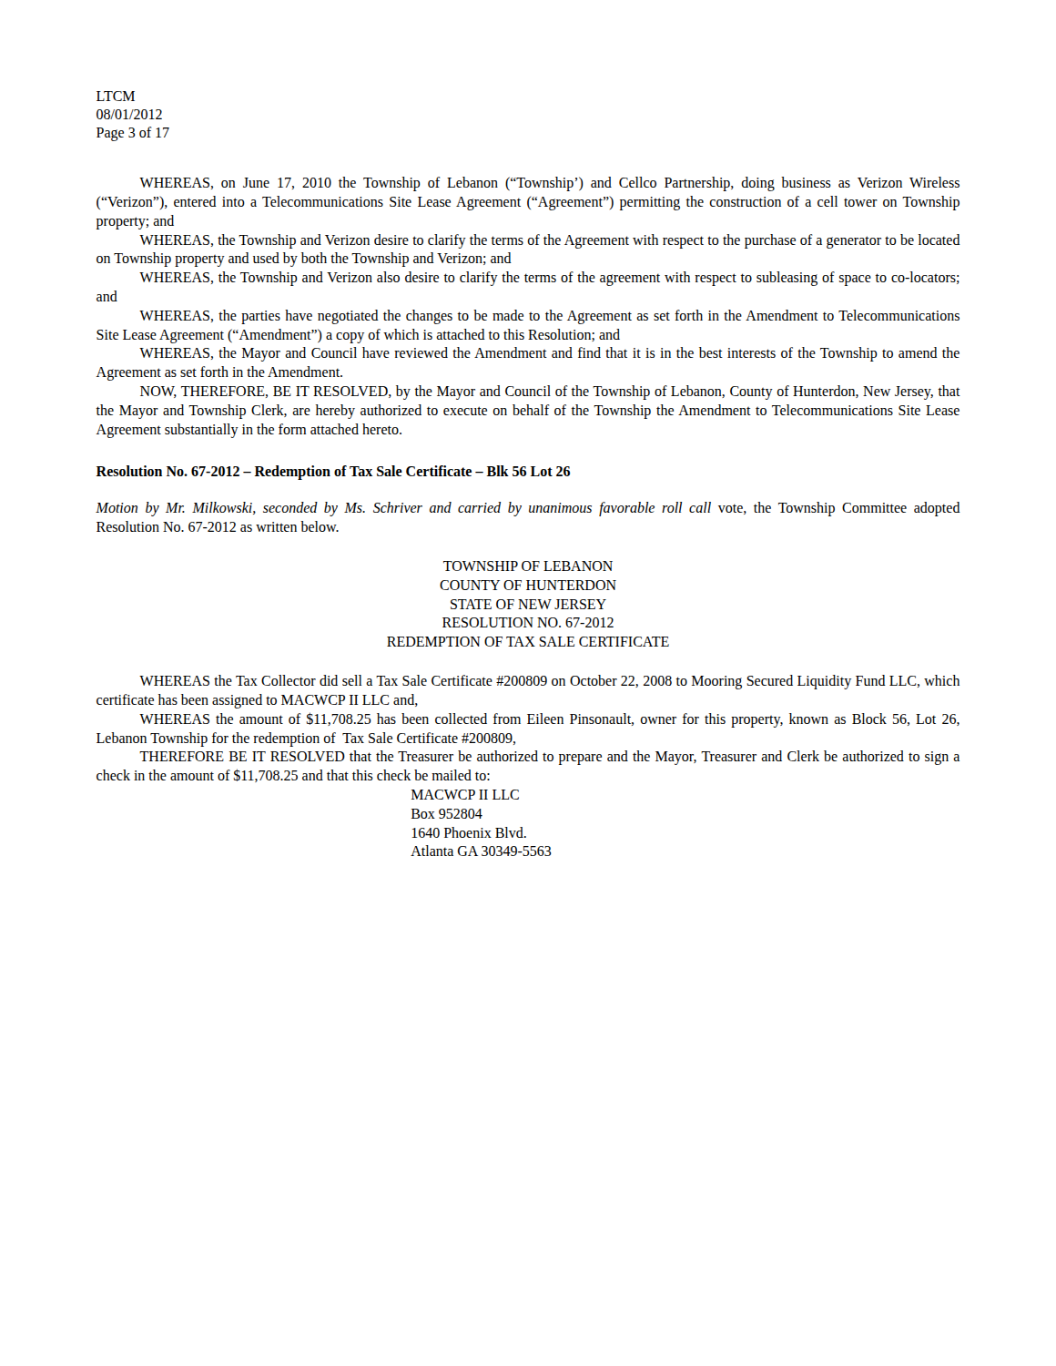LTCM
08/01/2012
Page 3 of 17
WHEREAS, on June 17, 2010 the Township of Lebanon (“Township’) and Cellco Partnership, doing business as Verizon Wireless (“Verizon”), entered into a Telecommunications Site Lease Agreement (“Agreement”) permitting the construction of a cell tower on Township property; and
WHEREAS, the Township and Verizon desire to clarify the terms of the Agreement with respect to the purchase of a generator to be located on Township property and used by both the Township and Verizon; and
WHEREAS, the Township and Verizon also desire to clarify the terms of the agreement with respect to subleasing of space to co-locators; and
WHEREAS, the parties have negotiated the changes to be made to the Agreement as set forth in the Amendment to Telecommunications Site Lease Agreement (“Amendment”) a copy of which is attached to this Resolution; and
WHEREAS, the Mayor and Council have reviewed the Amendment and find that it is in the best interests of the Township to amend the Agreement as set forth in the Amendment.
NOW, THEREFORE, BE IT RESOLVED, by the Mayor and Council of the Township of Lebanon, County of Hunterdon, New Jersey, that the Mayor and Township Clerk, are hereby authorized to execute on behalf of the Township the Amendment to Telecommunications Site Lease Agreement substantially in the form attached hereto.
Resolution No. 67-2012 – Redemption of Tax Sale Certificate – Blk 56 Lot 26
Motion by Mr. Milkowski, seconded by Ms. Schriver and carried by unanimous favorable roll call vote, the Township Committee adopted Resolution No. 67-2012 as written below.
TOWNSHIP OF LEBANON
COUNTY OF HUNTERDON
STATE OF NEW JERSEY
RESOLUTION NO. 67-2012
REDEMPTION OF TAX SALE CERTIFICATE
WHEREAS the Tax Collector did sell a Tax Sale Certificate #200809 on October 22, 2008 to Mooring Secured Liquidity Fund LLC, which certificate has been assigned to MACWCP II LLC and,
WHEREAS the amount of $11,708.25 has been collected from Eileen Pinsonault, owner for this property, known as Block 56, Lot 26, Lebanon Township for the redemption of Tax Sale Certificate #200809,
THEREFORE BE IT RESOLVED that the Treasurer be authorized to prepare and the Mayor, Treasurer and Clerk be authorized to sign a check in the amount of $11,708.25 and that this check be mailed to:
MACWCP II LLC
Box 952804
1640 Phoenix Blvd.
Atlanta GA 30349-5563